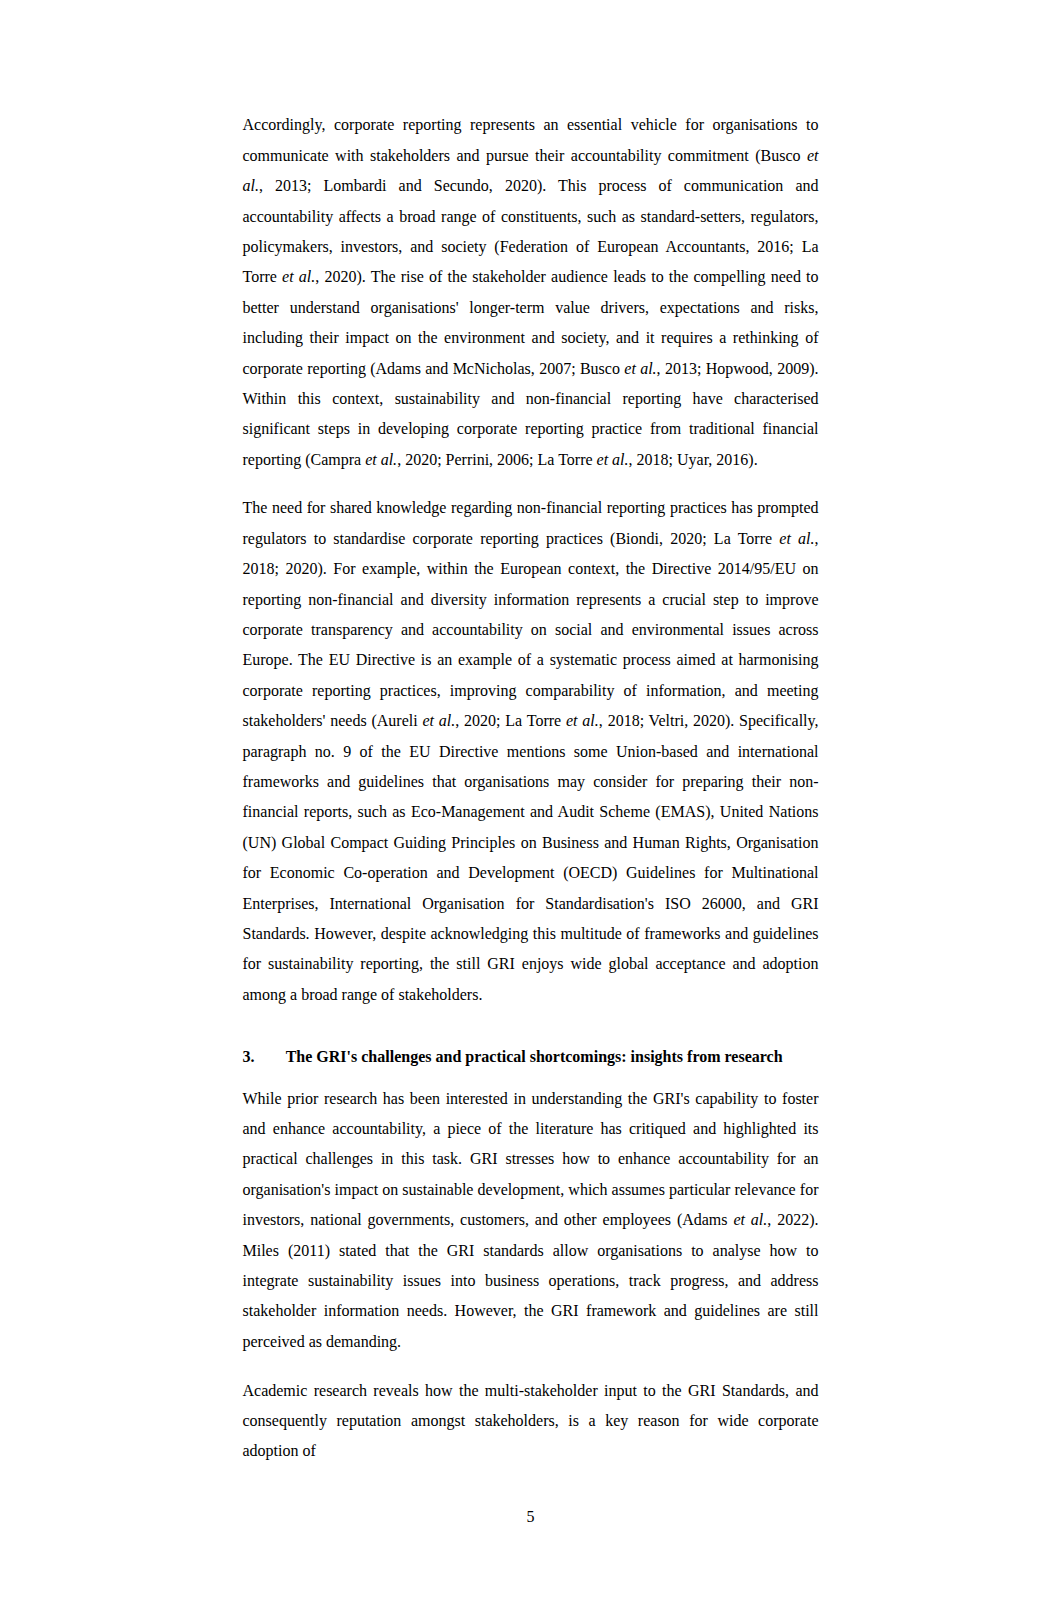Accordingly, corporate reporting represents an essential vehicle for organisations to communicate with stakeholders and pursue their accountability commitment (Busco et al., 2013; Lombardi and Secundo, 2020). This process of communication and accountability affects a broad range of constituents, such as standard-setters, regulators, policymakers, investors, and society (Federation of European Accountants, 2016; La Torre et al., 2020). The rise of the stakeholder audience leads to the compelling need to better understand organisations' longer-term value drivers, expectations and risks, including their impact on the environment and society, and it requires a rethinking of corporate reporting (Adams and McNicholas, 2007; Busco et al., 2013; Hopwood, 2009). Within this context, sustainability and non-financial reporting have characterised significant steps in developing corporate reporting practice from traditional financial reporting (Campra et al., 2020; Perrini, 2006; La Torre et al., 2018; Uyar, 2016).
The need for shared knowledge regarding non-financial reporting practices has prompted regulators to standardise corporate reporting practices (Biondi, 2020; La Torre et al., 2018; 2020). For example, within the European context, the Directive 2014/95/EU on reporting non-financial and diversity information represents a crucial step to improve corporate transparency and accountability on social and environmental issues across Europe. The EU Directive is an example of a systematic process aimed at harmonising corporate reporting practices, improving comparability of information, and meeting stakeholders' needs (Aureli et al., 2020; La Torre et al., 2018; Veltri, 2020). Specifically, paragraph no. 9 of the EU Directive mentions some Union-based and international frameworks and guidelines that organisations may consider for preparing their non-financial reports, such as Eco-Management and Audit Scheme (EMAS), United Nations (UN) Global Compact Guiding Principles on Business and Human Rights, Organisation for Economic Co-operation and Development (OECD) Guidelines for Multinational Enterprises, International Organisation for Standardisation's ISO 26000, and GRI Standards. However, despite acknowledging this multitude of frameworks and guidelines for sustainability reporting, the still GRI enjoys wide global acceptance and adoption among a broad range of stakeholders.
3. The GRI's challenges and practical shortcomings: insights from research
While prior research has been interested in understanding the GRI's capability to foster and enhance accountability, a piece of the literature has critiqued and highlighted its practical challenges in this task. GRI stresses how to enhance accountability for an organisation's impact on sustainable development, which assumes particular relevance for investors, national governments, customers, and other employees (Adams et al., 2022). Miles (2011) stated that the GRI standards allow organisations to analyse how to integrate sustainability issues into business operations, track progress, and address stakeholder information needs. However, the GRI framework and guidelines are still perceived as demanding.
Academic research reveals how the multi-stakeholder input to the GRI Standards, and consequently reputation amongst stakeholders, is a key reason for wide corporate adoption of
5